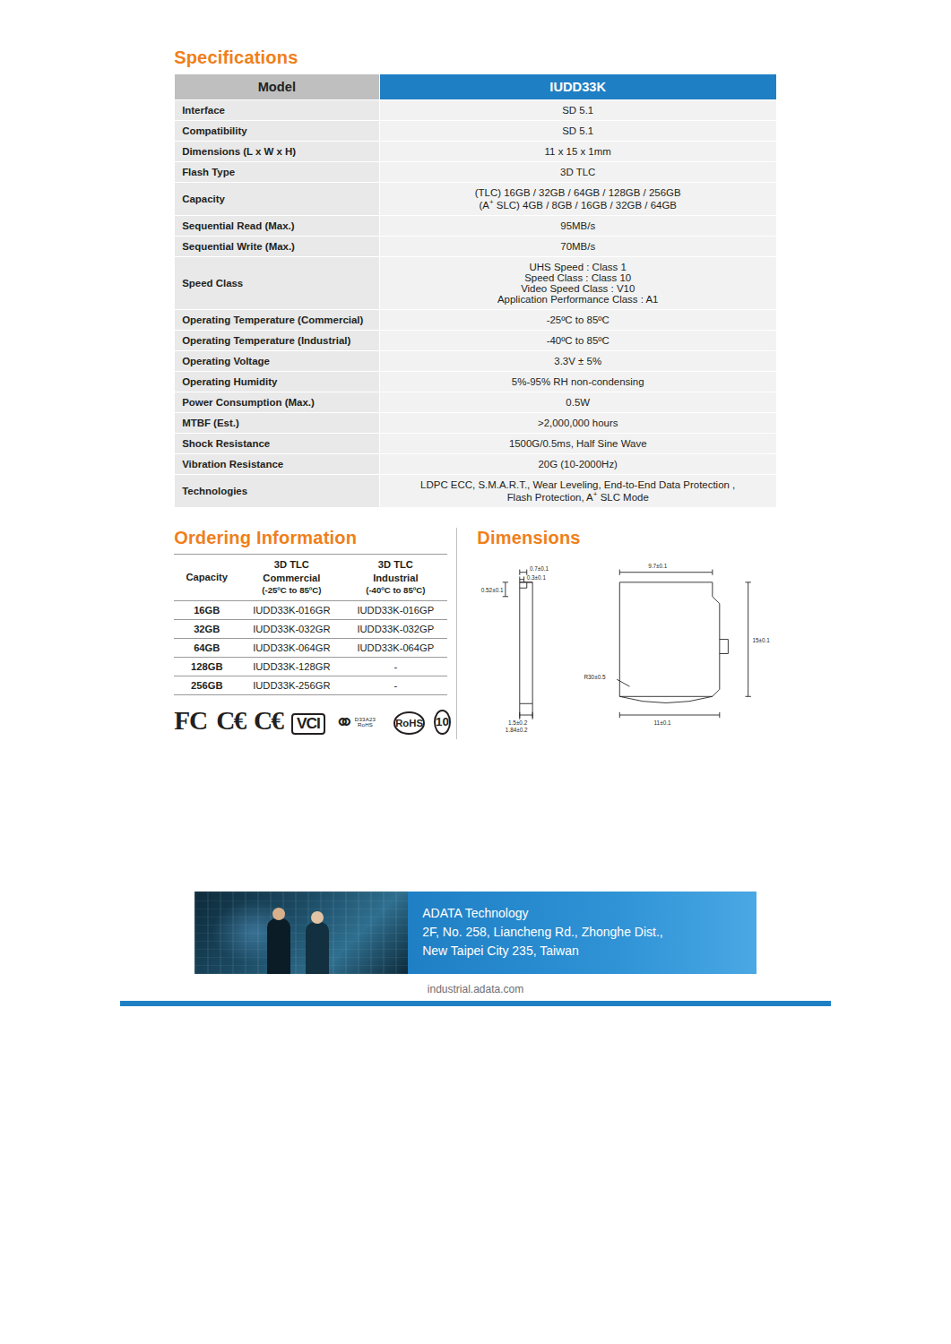Specifications
| Model | IUDD33K |
| --- | --- |
| Interface | SD 5.1 |
| Compatibility | SD 5.1 |
| Dimensions (L x W x H) | 11 x 15 x 1mm |
| Flash Type | 3D TLC |
| Capacity | (TLC) 16GB / 32GB / 64GB / 128GB / 256GB (A + SLC) 4GB / 8GB / 16GB / 32GB / 64GB |
| Sequential Read (Max.) | 95MB/s |
| Sequential Write (Max.) | 70MB/s |
| Speed Class | UHS Speed : Class 1 Speed Class : Class 10 Video Speed Class : V10 Application Performance Class : A1 |
| Operating Temperature (Commercial) | -25ºC to 85ºC |
| Operating Temperature (Industrial) | -40ºC to 85ºC |
| Operating Voltage | 3.3V ± 5% |
| Operating Humidity | 5%-95% RH non-condensing |
| Power Consumption (Max.) | 0.5W |
| MTBF (Est.) | >2,000,000 hours |
| Shock Resistance | 1500G/0.5ms, Half Sine Wave |
| Vibration Resistance | 20G (10-2000Hz) |
| Technologies | LDPC ECC, S.M.A.R.T., Wear Leveling, End-to-End Data Protection , Flash Protection, A + SLC Mode |
Ordering Information
| Capacity | 3D TLC Commercial (-25ºC to 85ºC) | 3D TLC Industrial (-40ºC to 85ºC) |
| --- | --- | --- |
| 16GB | IUDD33K-016GR | IUDD33K-016GP |
| 32GB | IUDD33K-032GR | IUDD33K-032GP |
| 64GB | IUDD33K-064GR | IUDD33K-064GP |
| 128GB | IUDD33K-128GR | - |
| 256GB | IUDD33K-256GR | - |
FC C€ C€ VCI ⚭ D33A23
RoHS RoHS 10
Dimensions
0.7±0.1 0.3±0.1 0.52±0.1 1.5±0.2 1.84±0.2 9.7±0.1 15±0.1 11±0.1 R30±0.5
ADATA Technology
2F, No. 258, Liancheng Rd., Zhonghe Dist.,
New Taipei City 235, Taiwan
industrial.adata.com